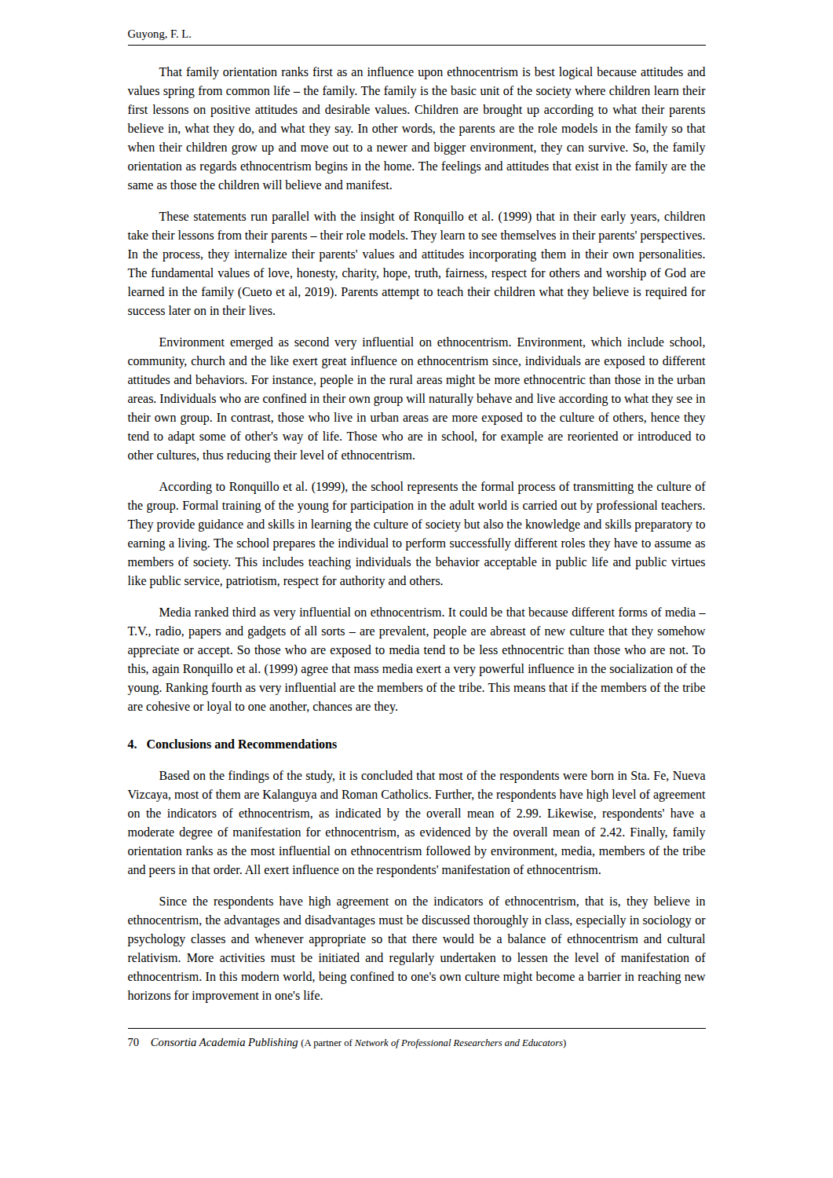Guyong, F. L.
That family orientation ranks first as an influence upon ethnocentrism is best logical because attitudes and values spring from common life – the family. The family is the basic unit of the society where children learn their first lessons on positive attitudes and desirable values. Children are brought up according to what their parents believe in, what they do, and what they say. In other words, the parents are the role models in the family so that when their children grow up and move out to a newer and bigger environment, they can survive. So, the family orientation as regards ethnocentrism begins in the home. The feelings and attitudes that exist in the family are the same as those the children will believe and manifest.
These statements run parallel with the insight of Ronquillo et al. (1999) that in their early years, children take their lessons from their parents – their role models. They learn to see themselves in their parents' perspectives. In the process, they internalize their parents' values and attitudes incorporating them in their own personalities. The fundamental values of love, honesty, charity, hope, truth, fairness, respect for others and worship of God are learned in the family (Cueto et al, 2019). Parents attempt to teach their children what they believe is required for success later on in their lives.
Environment emerged as second very influential on ethnocentrism. Environment, which include school, community, church and the like exert great influence on ethnocentrism since, individuals are exposed to different attitudes and behaviors. For instance, people in the rural areas might be more ethnocentric than those in the urban areas. Individuals who are confined in their own group will naturally behave and live according to what they see in their own group. In contrast, those who live in urban areas are more exposed to the culture of others, hence they tend to adapt some of other's way of life. Those who are in school, for example are reoriented or introduced to other cultures, thus reducing their level of ethnocentrism.
According to Ronquillo et al. (1999), the school represents the formal process of transmitting the culture of the group. Formal training of the young for participation in the adult world is carried out by professional teachers. They provide guidance and skills in learning the culture of society but also the knowledge and skills preparatory to earning a living. The school prepares the individual to perform successfully different roles they have to assume as members of society. This includes teaching individuals the behavior acceptable in public life and public virtues like public service, patriotism, respect for authority and others.
Media ranked third as very influential on ethnocentrism. It could be that because different forms of media – T.V., radio, papers and gadgets of all sorts – are prevalent, people are abreast of new culture that they somehow appreciate or accept. So those who are exposed to media tend to be less ethnocentric than those who are not. To this, again Ronquillo et al. (1999) agree that mass media exert a very powerful influence in the socialization of the young. Ranking fourth as very influential are the members of the tribe. This means that if the members of the tribe are cohesive or loyal to one another, chances are they.
4. Conclusions and Recommendations
Based on the findings of the study, it is concluded that most of the respondents were born in Sta. Fe, Nueva Vizcaya, most of them are Kalanguya and Roman Catholics. Further, the respondents have high level of agreement on the indicators of ethnocentrism, as indicated by the overall mean of 2.99. Likewise, respondents' have a moderate degree of manifestation for ethnocentrism, as evidenced by the overall mean of 2.42. Finally, family orientation ranks as the most influential on ethnocentrism followed by environment, media, members of the tribe and peers in that order. All exert influence on the respondents' manifestation of ethnocentrism.
Since the respondents have high agreement on the indicators of ethnocentrism, that is, they believe in ethnocentrism, the advantages and disadvantages must be discussed thoroughly in class, especially in sociology or psychology classes and whenever appropriate so that there would be a balance of ethnocentrism and cultural relativism. More activities must be initiated and regularly undertaken to lessen the level of manifestation of ethnocentrism. In this modern world, being confined to one's own culture might become a barrier in reaching new horizons for improvement in one's life.
70 Consortia Academia Publishing (A partner of Network of Professional Researchers and Educators)